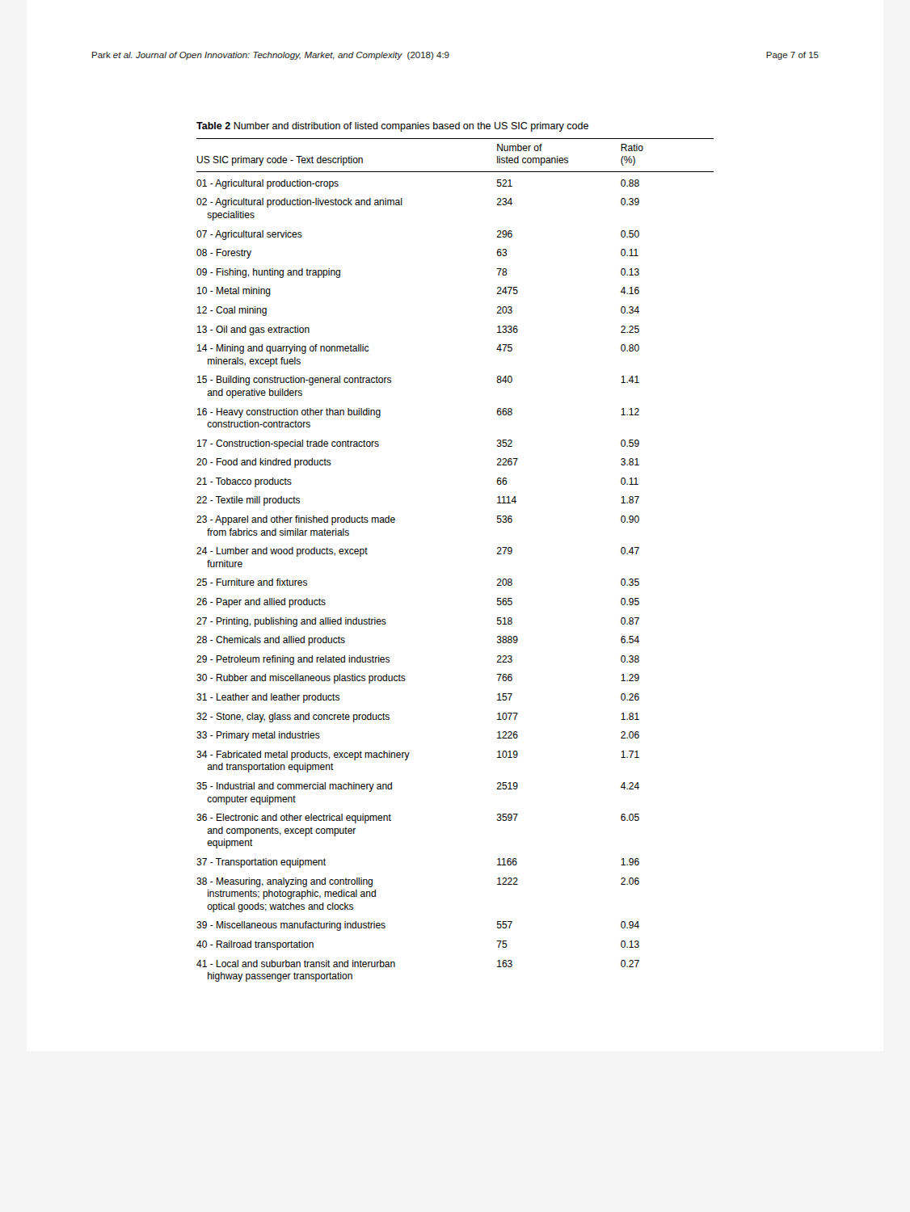Park et al. Journal of Open Innovation: Technology, Market, and Complexity (2018) 4:9
Page 7 of 15
Table 2 Number and distribution of listed companies based on the US SIC primary code
| US SIC primary code - Text description | Number of listed companies | Ratio (%) |
| --- | --- | --- |
| 01 - Agricultural production-crops | 521 | 0.88 |
| 02 - Agricultural production-livestock and animal specialities | 234 | 0.39 |
| 07 - Agricultural services | 296 | 0.50 |
| 08 - Forestry | 63 | 0.11 |
| 09 - Fishing, hunting and trapping | 78 | 0.13 |
| 10 - Metal mining | 2475 | 4.16 |
| 12 - Coal mining | 203 | 0.34 |
| 13 - Oil and gas extraction | 1336 | 2.25 |
| 14 - Mining and quarrying of nonmetallic minerals, except fuels | 475 | 0.80 |
| 15 - Building construction-general contractors and operative builders | 840 | 1.41 |
| 16 - Heavy construction other than building construction-contractors | 668 | 1.12 |
| 17 - Construction-special trade contractors | 352 | 0.59 |
| 20 - Food and kindred products | 2267 | 3.81 |
| 21 - Tobacco products | 66 | 0.11 |
| 22 - Textile mill products | 1114 | 1.87 |
| 23 - Apparel and other finished products made from fabrics and similar materials | 536 | 0.90 |
| 24 - Lumber and wood products, except furniture | 279 | 0.47 |
| 25 - Furniture and fixtures | 208 | 0.35 |
| 26 - Paper and allied products | 565 | 0.95 |
| 27 - Printing, publishing and allied industries | 518 | 0.87 |
| 28 - Chemicals and allied products | 3889 | 6.54 |
| 29 - Petroleum refining and related industries | 223 | 0.38 |
| 30 - Rubber and miscellaneous plastics products | 766 | 1.29 |
| 31 - Leather and leather products | 157 | 0.26 |
| 32 - Stone, clay, glass and concrete products | 1077 | 1.81 |
| 33 - Primary metal industries | 1226 | 2.06 |
| 34 - Fabricated metal products, except machinery and transportation equipment | 1019 | 1.71 |
| 35 - Industrial and commercial machinery and computer equipment | 2519 | 4.24 |
| 36 - Electronic and other electrical equipment and components, except computer equipment | 3597 | 6.05 |
| 37 - Transportation equipment | 1166 | 1.96 |
| 38 - Measuring, analyzing and controlling instruments; photographic, medical and optical goods; watches and clocks | 1222 | 2.06 |
| 39 - Miscellaneous manufacturing industries | 557 | 0.94 |
| 40 - Railroad transportation | 75 | 0.13 |
| 41 - Local and suburban transit and interurban highway passenger transportation | 163 | 0.27 |